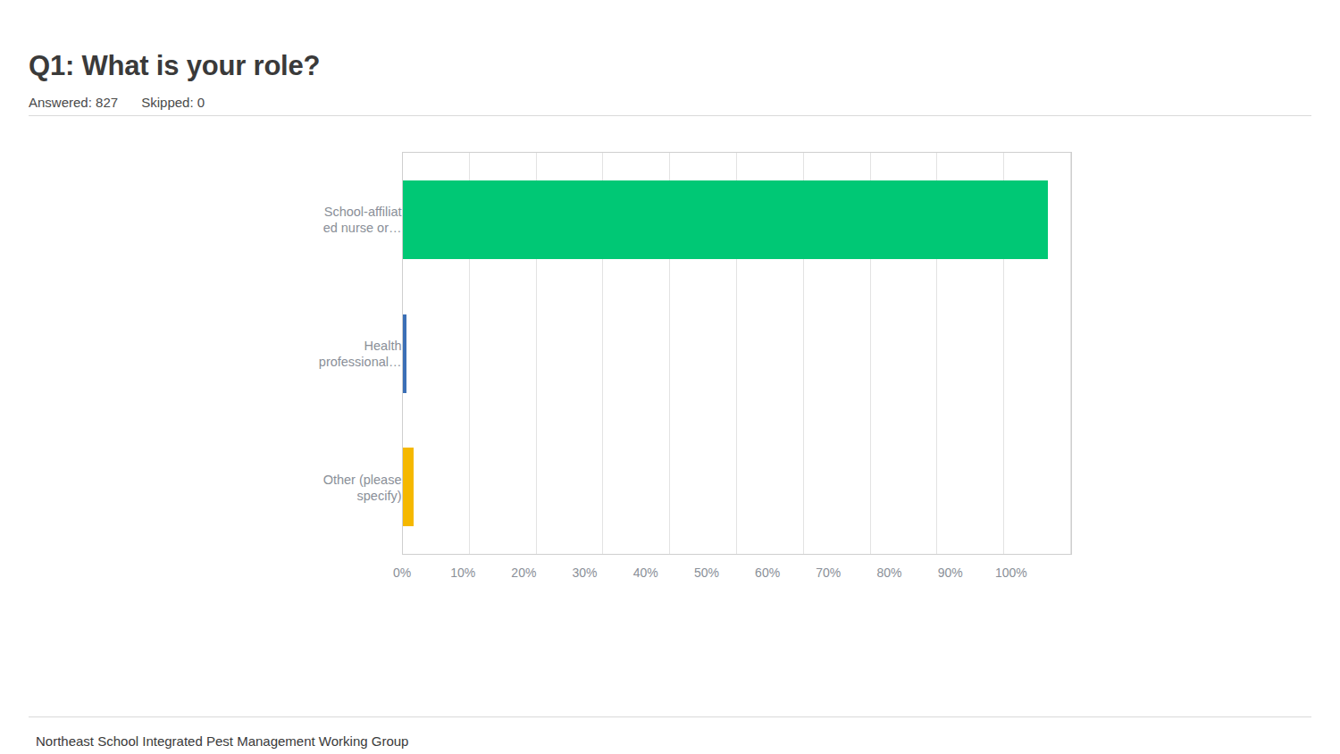Q1: What is your role?
Answered: 827 Skipped: 0
| School-affiliat ed nurse or… | |
| Health professional… | |
| Other (please specify) | |
0% 10% 20% 30% 40% 50% 60% 70% 80% 90% 100%
Northeast School Integrated Pest Management Working Group